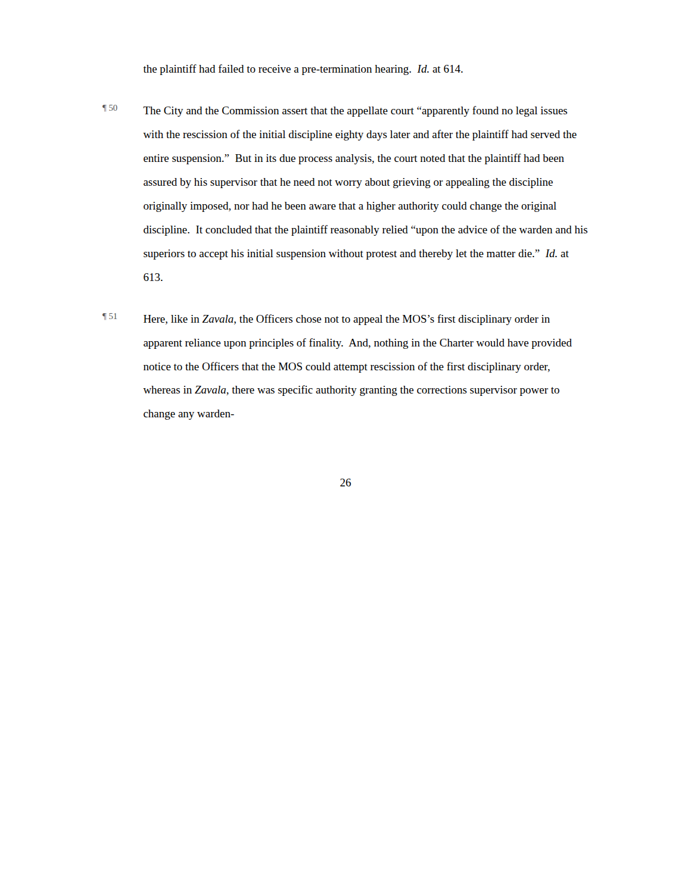the plaintiff had failed to receive a pre-termination hearing. Id. at 614.
¶ 50 The City and the Commission assert that the appellate court “apparently found no legal issues with the rescission of the initial discipline eighty days later and after the plaintiff had served the entire suspension.” But in its due process analysis, the court noted that the plaintiff had been assured by his supervisor that he need not worry about grieving or appealing the discipline originally imposed, nor had he been aware that a higher authority could change the original discipline. It concluded that the plaintiff reasonably relied “upon the advice of the warden and his superiors to accept his initial suspension without protest and thereby let the matter die.” Id. at 613.
¶ 51 Here, like in Zavala, the Officers chose not to appeal the MOS’s first disciplinary order in apparent reliance upon principles of finality. And, nothing in the Charter would have provided notice to the Officers that the MOS could attempt rescission of the first disciplinary order, whereas in Zavala, there was specific authority granting the corrections supervisor power to change any warden-
26